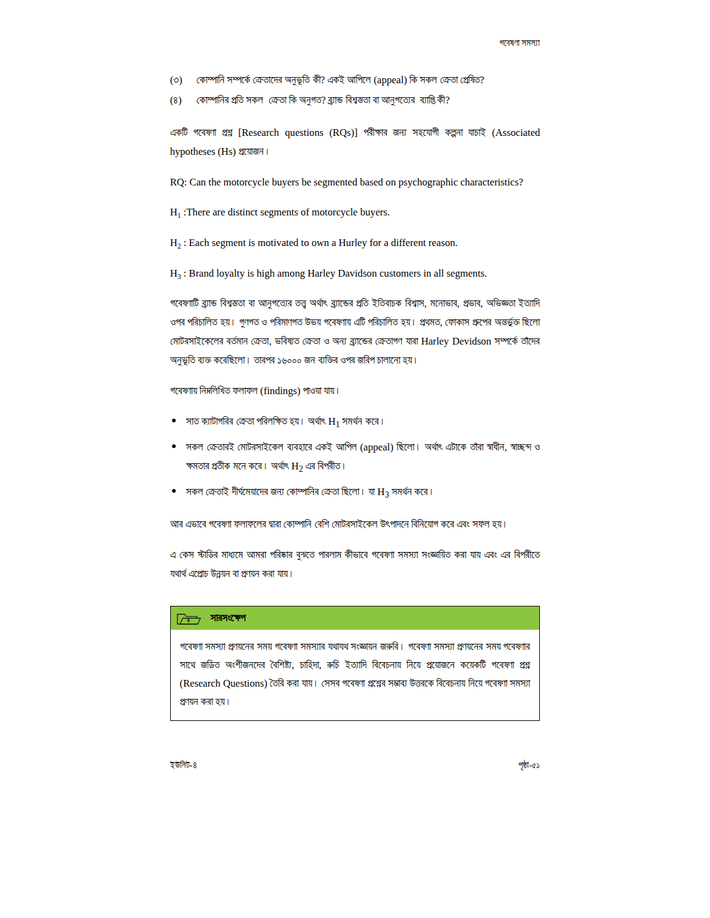গবেষণা সমস্যা
(৩) কোম্পানি সম্পর্কে ক্রেতাদের অনুভূতি কী? একই আপিলে (appeal) কি সকল ক্রেতা প্রেষিত?
(৪) কোম্পানির প্রতি সকল ক্রেতা কি অনুগত? ব্র্যান্ড বিশ্বস্ততা বা আনুগত্যের ব্যাপ্তি কী?
একটি গবেষণা প্রশ্ন [Research questions (RQs)] পরীক্ষার জন্য সহযোগী কল্পনা যাচাই (Associated hypotheses (Hs) প্রয়োজন।
RQ: Can the motorcycle buyers be segmented based on psychographic characteristics?
H1 :There are distinct segments of motorcycle buyers.
H2 : Each segment is motivated to own a Hurley for a different reason.
H3 : Brand loyalty is high among Harley Davidson customers in all segments.
গবেষণাটি ব্র্যান্ড বিশ্বস্ততা বা আনুগত্যের তত্ত্ব অর্থাৎ ব্র্যান্ডের প্রতি ইতিবাচক বিশ্বাস, মনোভাব, প্রভাব, অভিজ্ঞতা ইত্যাদি ওপর পরিচালিত হয়। গুণগত ও পরিমাণগত উভয় গবেষণায় এটি পরিচালিত হয়। প্রথমত, ফোকাস গ্রুপের অন্তর্ভুক্ত ছিলো মোটরসাইকেলের বর্তমান ক্রেতা, ভবিষ্যত ক্রেতা ও অন্য ব্র্যান্ডের ক্রেতাগণ যারা Harley Devidson সম্পর্কে তাঁদের অনুভূতি ব্যক্ত করেছিলো। তারপর ১৬০০০ জন ব্যক্তির ওপর জরিপ চালানো হয়।
গবেষণায় নিম্নলিখিত ফলাফল (findings) পাওয়া যায়।
সাত ক্যাটাগরির ক্রেতা পরিলক্ষিত হয়। অর্থাৎ H1 সমর্থন করে।
সকল ক্রেতারই মোটরসাইকেল ব্যবহারে একই আপিল (appeal) ছিলো। অর্থাৎ এটাকে তাঁরা স্বাধীন, স্বাচ্ছন্দ ও ক্ষমতার প্রতীক মনে করে। অর্থাৎ H2 এর বিপরীত।
সকল ক্রেতাই দীর্ঘমেয়াদের জন্য কোম্পানির ক্রেতা ছিলো। যা H3 সমর্থন করে।
আর এভাবে গবেষণা ফলাফলের দ্বারা কোম্পানি বেশি মোটরসাইকেল উৎপাদনে বিনিয়োগ করে এবং সফল হয়।
এ কেস স্টাডির মাধ্যমে আমরা পরিষ্কার বুঝতে পারলাম কীভাবে গবেষণা সমস্যা সংজ্ঞায়িত করা যায় এবং এর বিপরীতে যথার্থ এপ্রোচ উন্নয়ন বা প্রণয়ন করা যায়।
ট সারসংক্ষেপ
গবেষণা সমস্যা প্রণয়নের সময় গবেষণা সমস্যার যথাযথ সংজ্ঞায়ন জরুরি। গবেষণা সমস্যা প্রণয়নের সময় গবেষণার সাথে জড়িত অংশীজনদের বৈশিষ্ট্য, চাহিদা, রুচি ইত্যাদি বিবেচনায় নিয়ে প্রয়োজনে কয়েকটি গবেষণা প্রশ্ন (Research Questions) তৈরি করা যায়। সেসব গবেষণা প্রশ্নের সম্ভাব্য উত্তরকে বিবেচনায় নিয়ে গবেষণা সমস্যা প্রণয়ন করা হয়।
ইউনিট-৪ পৃষ্ঠা-৫১